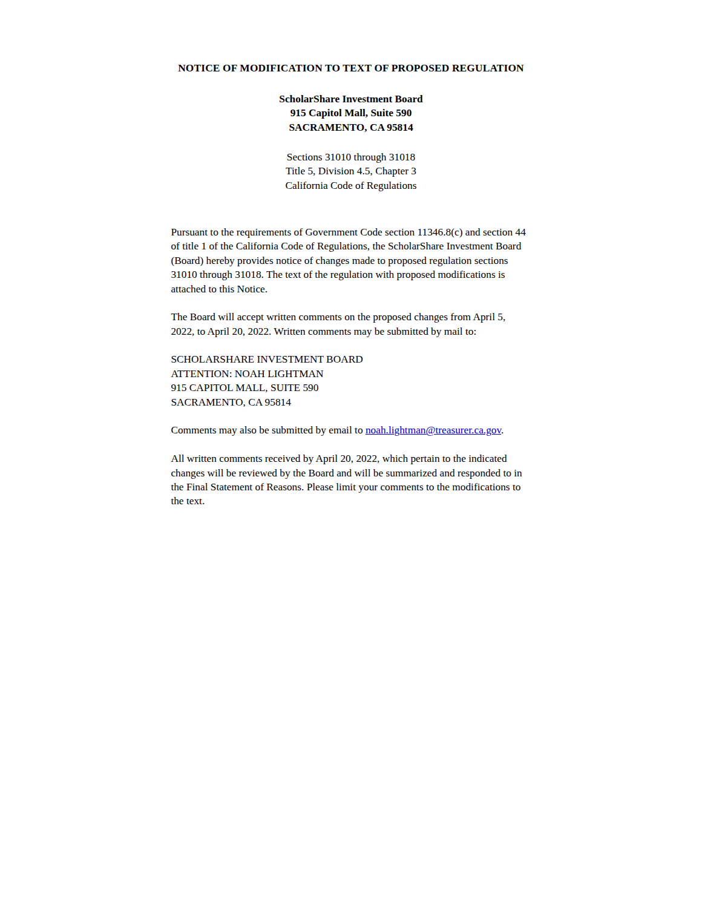NOTICE OF MODIFICATION TO TEXT OF PROPOSED REGULATION
ScholarShare Investment Board
915 Capitol Mall, Suite 590
SACRAMENTO, CA 95814
Sections 31010 through 31018
Title 5, Division 4.5, Chapter 3
California Code of Regulations
Pursuant to the requirements of Government Code section 11346.8(c) and section 44 of title 1 of the California Code of Regulations, the ScholarShare Investment Board (Board) hereby provides notice of changes made to proposed regulation sections 31010 through 31018. The text of the regulation with proposed modifications is attached to this Notice.
The Board will accept written comments on the proposed changes from April 5, 2022, to April 20, 2022. Written comments may be submitted by mail to:
SCHOLARSHARE INVESTMENT BOARD
ATTENTION: NOAH LIGHTMAN
915 CAPITOL MALL, SUITE 590
SACRAMENTO, CA 95814
Comments may also be submitted by email to noah.lightman@treasurer.ca.gov.
All written comments received by April 20, 2022, which pertain to the indicated changes will be reviewed by the Board and will be summarized and responded to in the Final Statement of Reasons. Please limit your comments to the modifications to the text.